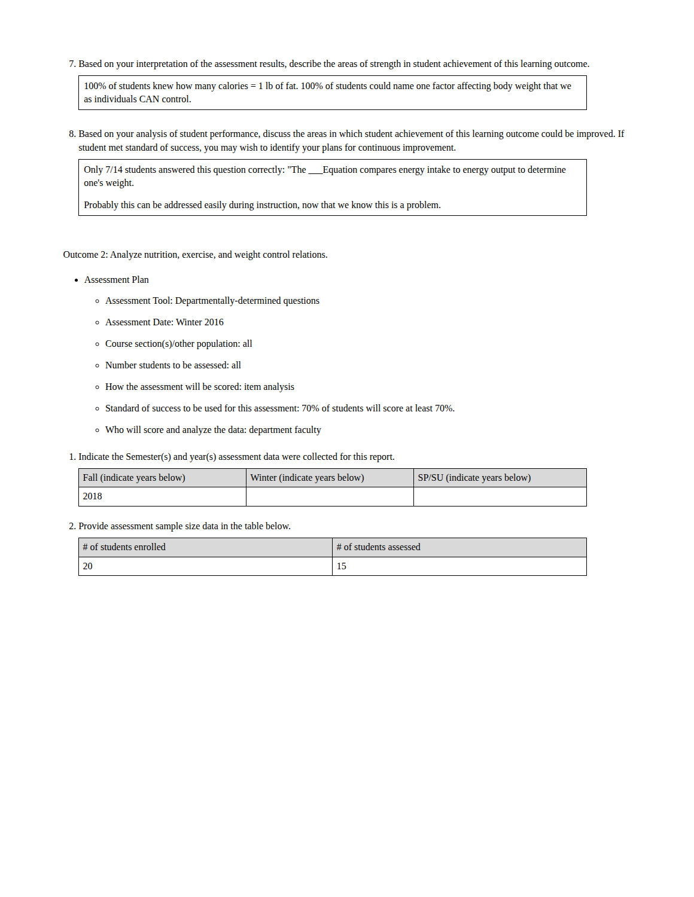Based on your interpretation of the assessment results, describe the areas of strength in student achievement of this learning outcome.
100% of students knew how many calories = 1 lb of fat. 100% of students could name one factor affecting body weight that we as individuals CAN control.
Based on your analysis of student performance, discuss the areas in which student achievement of this learning outcome could be improved. If student met standard of success, you may wish to identify your plans for continuous improvement.
Only 7/14 students answered this question correctly: "The ___Equation compares energy intake to energy output to determine one's weight.
Probably this can be addressed easily during instruction, now that we know this is a problem.
Outcome 2: Analyze nutrition, exercise, and weight control relations.
Assessment Plan
Assessment Tool: Departmentally-determined questions
Assessment Date: Winter 2016
Course section(s)/other population: all
Number students to be assessed: all
How the assessment will be scored: item analysis
Standard of success to be used for this assessment: 70% of students will score at least 70%.
Who will score and analyze the data: department faculty
Indicate the Semester(s) and year(s) assessment data were collected for this report.
| Fall (indicate years below) | Winter (indicate years below) | SP/SU (indicate years below) |
| --- | --- | --- |
| 2018 | | |
Provide assessment sample size data in the table below.
| # of students enrolled | # of students assessed |
| --- | --- |
| 20 | 15 |